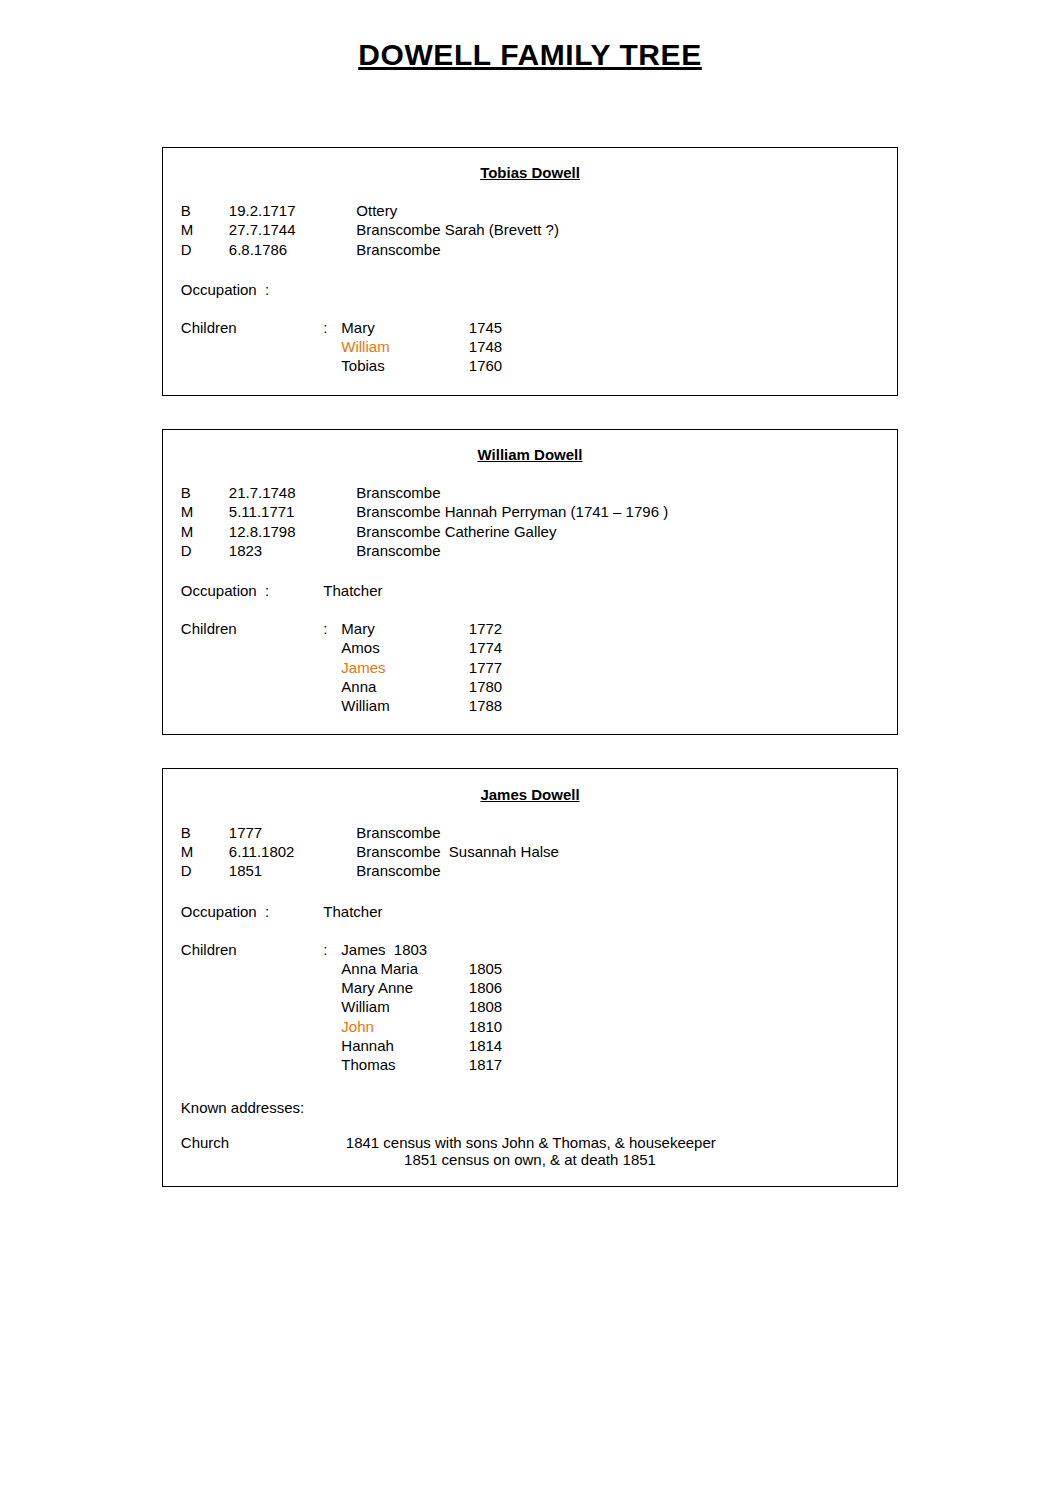DOWELL FAMILY TREE
Tobias Dowell
| B | 19.2.1717 | Ottery |
| M | 27.7.1744 | Branscombe Sarah (Brevett ?) |
| D | 6.8.1786 | Branscombe |
Occupation :
| Children | : | Mary | 1745 |
| | | William | 1748 |
| | | Tobias | 1760 |
William Dowell
| B | 21.7.1748 | Branscombe |
| M | 5.11.1771 | Branscombe Hannah Perryman (1741 – 1796 ) |
| M | 12.8.1798 | Branscombe Catherine Galley |
| D | 1823 | Branscombe |
Occupation : Thatcher
| Children | : | Mary | 1772 |
| | | Amos | 1774 |
| | | James | 1777 |
| | | Anna | 1780 |
| | | William | 1788 |
James Dowell
| B | 1777 | Branscombe |
| M | 6.11.1802 | Branscombe Susannah Halse |
| D | 1851 | Branscombe |
Occupation : Thatcher
| Children | : | James 1803 | |
| | | Anna Maria | 1805 |
| | | Mary Anne | 1806 |
| | | William | 1808 |
| | | John | 1810 |
| | | Hannah | 1814 |
| | | Thomas | 1817 |
Known addresses:
| Church | 1841 census with sons John & Thomas, & housekeeper |
1851 census on own, & at death 1851